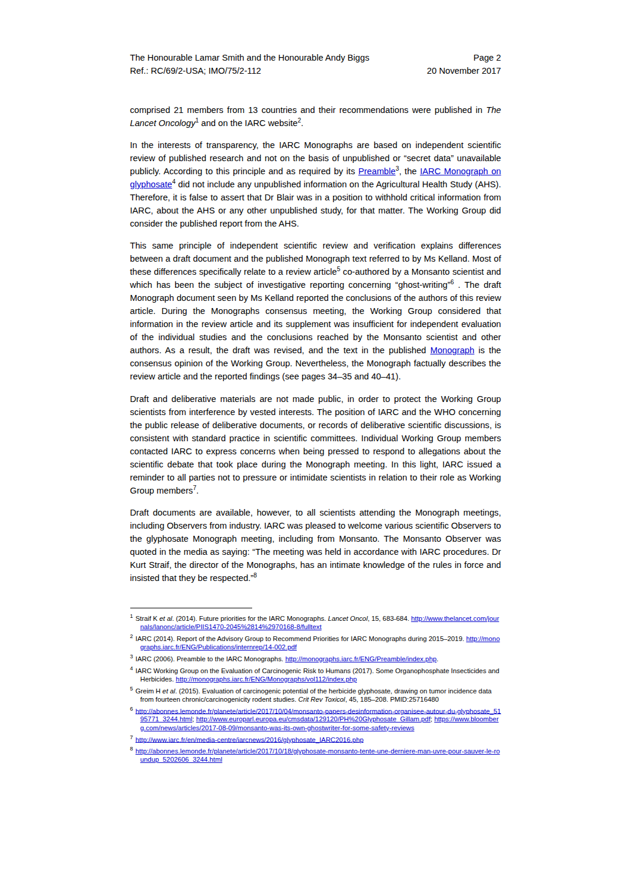The Honourable Lamar Smith and the Honourable Andy Biggs
Ref.: RC/69/2-USA; IMO/75/2-112
Page 2
20 November 2017
comprised 21 members from 13 countries and their recommendations were published in The Lancet Oncology1 and on the IARC website2.
In the interests of transparency, the IARC Monographs are based on independent scientific review of published research and not on the basis of unpublished or “secret data” unavailable publicly. According to this principle and as required by its Preamble3, the IARC Monograph on glyphosate4 did not include any unpublished information on the Agricultural Health Study (AHS). Therefore, it is false to assert that Dr Blair was in a position to withhold critical information from IARC, about the AHS or any other unpublished study, for that matter. The Working Group did consider the published report from the AHS.
This same principle of independent scientific review and verification explains differences between a draft document and the published Monograph text referred to by Ms Kelland. Most of these differences specifically relate to a review article5 co-authored by a Monsanto scientist and which has been the subject of investigative reporting concerning “ghost-writing”6 . The draft Monograph document seen by Ms Kelland reported the conclusions of the authors of this review article. During the Monographs consensus meeting, the Working Group considered that information in the review article and its supplement was insufficient for independent evaluation of the individual studies and the conclusions reached by the Monsanto scientist and other authors. As a result, the draft was revised, and the text in the published Monograph is the consensus opinion of the Working Group. Nevertheless, the Monograph factually describes the review article and the reported findings (see pages 34–35 and 40–41).
Draft and deliberative materials are not made public, in order to protect the Working Group scientists from interference by vested interests. The position of IARC and the WHO concerning the public release of deliberative documents, or records of deliberative scientific discussions, is consistent with standard practice in scientific committees. Individual Working Group members contacted IARC to express concerns when being pressed to respond to allegations about the scientific debate that took place during the Monograph meeting. In this light, IARC issued a reminder to all parties not to pressure or intimidate scientists in relation to their role as Working Group members7.
Draft documents are available, however, to all scientists attending the Monograph meetings, including Observers from industry. IARC was pleased to welcome various scientific Observers to the glyphosate Monograph meeting, including from Monsanto. The Monsanto Observer was quoted in the media as saying: “The meeting was held in accordance with IARC procedures. Dr Kurt Straif, the director of the Monographs, has an intimate knowledge of the rules in force and insisted that they be respected.”8
1 Straif K et al. (2014). Future priorities for the IARC Monographs. Lancet Oncol, 15, 683-684. http://www.thelancet.com/journals/lanonc/article/PIIS1470-2045%2814%2970168-8/fulltext
2 IARC (2014). Report of the Advisory Group to Recommend Priorities for IARC Monographs during 2015–2019. http://monographs.iarc.fr/ENG/Publications/internrep/14-002.pdf
3 IARC (2006). Preamble to the IARC Monographs. http://monographs.iarc.fr/ENG/Preamble/index.php.
4 IARC Working Group on the Evaluation of Carcinogenic Risk to Humans (2017). Some Organophosphate Insecticides and Herbicides. http://monographs.iarc.fr/ENG/Monographs/vol112/index.php
5 Greim H et al. (2015). Evaluation of carcinogenic potential of the herbicide glyphosate, drawing on tumor incidence data from fourteen chronic/carcinogenicity rodent studies. Crit Rev Toxicol, 45, 185–208. PMID:25716480
6 http://abonnes.lemonde.fr/planete/article/2017/10/04/monsanto-papers-desinformation-organisee-autour-du-glyphosate_5195771_3244.html; http://www.europarl.europa.eu/cmsdata/129120/PH%20Glyphosate_Gillam.pdf; https://www.bloomberg.com/news/articles/2017-08-09/monsanto-was-its-own-ghostwriter-for-some-safety-reviews
7 http://www.iarc.fr/en/media-centre/iarcnews/2016/glyphosate_IARC2016.php
8 http://abonnes.lemonde.fr/planete/article/2017/10/18/glyphosate-monsanto-tente-une-derniere-man-uvre-pour-sauver-le-roundup_5202606_3244.html